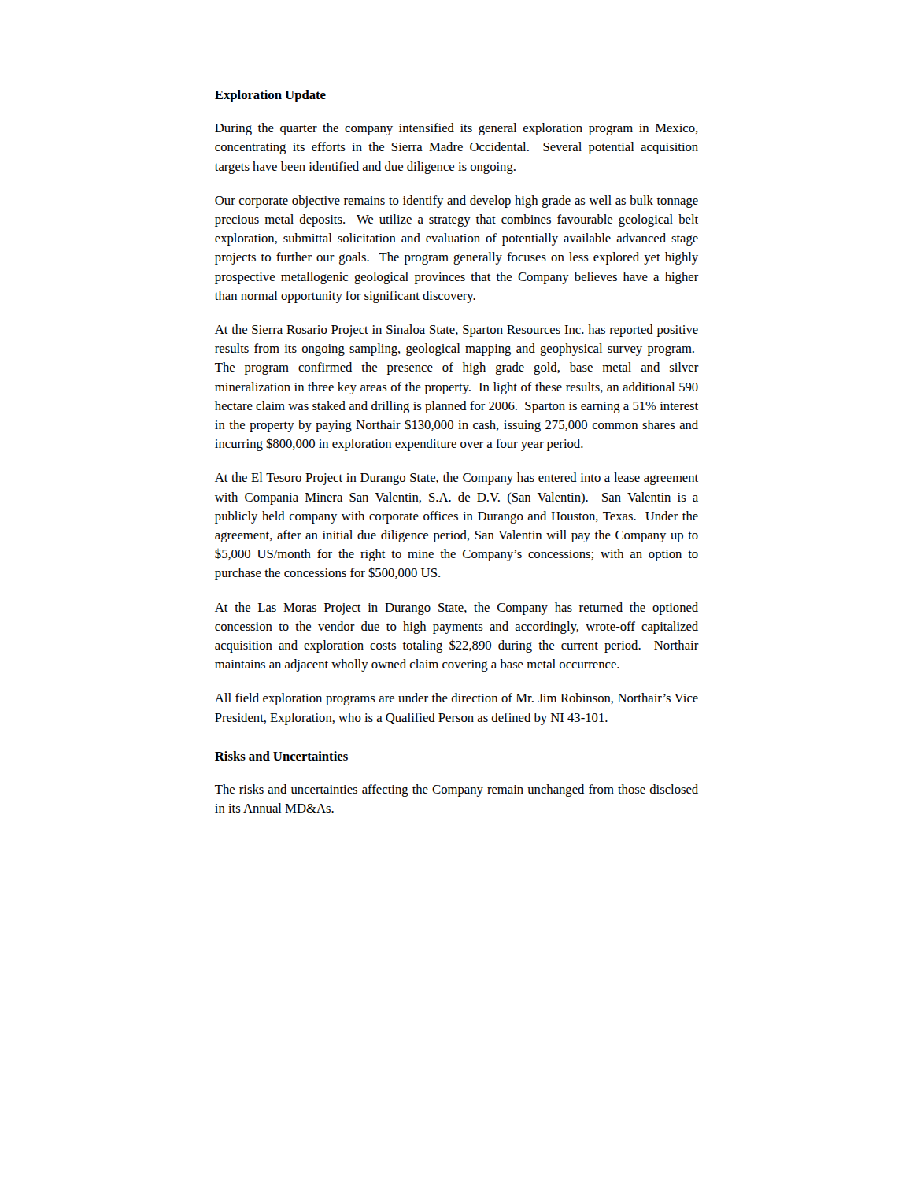Exploration Update
During the quarter the company intensified its general exploration program in Mexico, concentrating its efforts in the Sierra Madre Occidental. Several potential acquisition targets have been identified and due diligence is ongoing.
Our corporate objective remains to identify and develop high grade as well as bulk tonnage precious metal deposits. We utilize a strategy that combines favourable geological belt exploration, submittal solicitation and evaluation of potentially available advanced stage projects to further our goals. The program generally focuses on less explored yet highly prospective metallogenic geological provinces that the Company believes have a higher than normal opportunity for significant discovery.
At the Sierra Rosario Project in Sinaloa State, Sparton Resources Inc. has reported positive results from its ongoing sampling, geological mapping and geophysical survey program. The program confirmed the presence of high grade gold, base metal and silver mineralization in three key areas of the property. In light of these results, an additional 590 hectare claim was staked and drilling is planned for 2006. Sparton is earning a 51% interest in the property by paying Northair $130,000 in cash, issuing 275,000 common shares and incurring $800,000 in exploration expenditure over a four year period.
At the El Tesoro Project in Durango State, the Company has entered into a lease agreement with Compania Minera San Valentin, S.A. de D.V. (San Valentin). San Valentin is a publicly held company with corporate offices in Durango and Houston, Texas. Under the agreement, after an initial due diligence period, San Valentin will pay the Company up to $5,000 US/month for the right to mine the Company’s concessions; with an option to purchase the concessions for $500,000 US.
At the Las Moras Project in Durango State, the Company has returned the optioned concession to the vendor due to high payments and accordingly, wrote-off capitalized acquisition and exploration costs totaling $22,890 during the current period. Northair maintains an adjacent wholly owned claim covering a base metal occurrence.
All field exploration programs are under the direction of Mr. Jim Robinson, Northair’s Vice President, Exploration, who is a Qualified Person as defined by NI 43-101.
Risks and Uncertainties
The risks and uncertainties affecting the Company remain unchanged from those disclosed in its Annual MD&As.